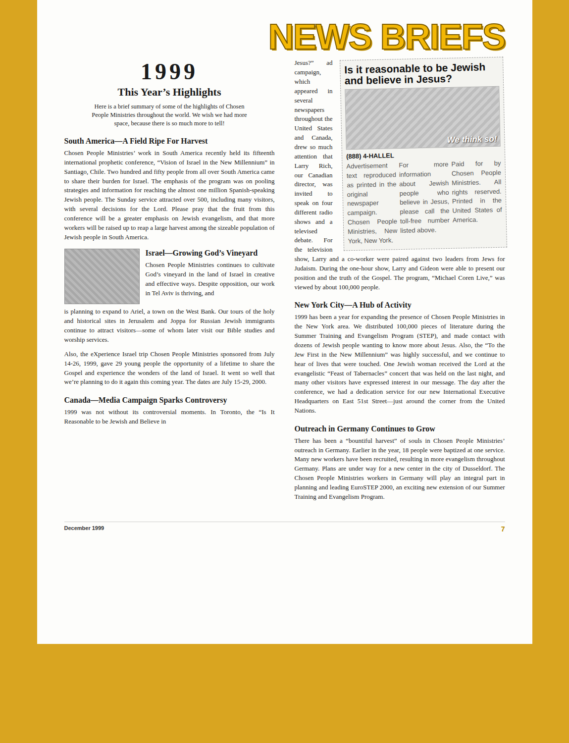NEWS BRIEFS
1999
This Year’s Highlights
Here is a brief summary of some of the highlights of Chosen People Ministries throughout the world. We wish we had more space, because there is so much more to tell!
South America—A Field Ripe For Harvest
Chosen People Ministries’ work in South America recently held its fifteenth international prophetic conference, “Vision of Israel in the New Millennium” in Santiago, Chile. Two hundred and fifty people from all over South America came to share their burden for Israel. The emphasis of the program was on pooling strategies and information for reaching the almost one million Spanish-speaking Jewish people. The Sunday service attracted over 500, including many visitors, with several decisions for the Lord. Please pray that the fruit from this conference will be a greater emphasis on Jewish evangelism, and that more workers will be raised up to reap a large harvest among the sizeable population of Jewish people in South America.
Israel—Growing God’s Vineyard
Chosen People Ministries continues to cultivate God’s vineyard in the land of Israel in creative and effective ways. Despite opposition, our work in Tel Aviv is thriving, and
is planning to expand to Ariel, a town on the West Bank. Our tours of the holy and historical sites in Jerusalem and Joppa for Russian Jewish immigrants continue to attract visitors—some of whom later visit our Bible studies and worship services.
Also, the eXperience Israel trip Chosen People Ministries sponsored from July 14-26, 1999, gave 29 young people the opportunity of a lifetime to share the Gospel and experience the wonders of the land of Israel. It went so well that we’re planning to do it again this coming year. The dates are July 15-29, 2000.
Canada—Media Campaign Sparks Controversy
1999 was not without its controversial moments. In Toronto, the “Is It Reasonable to be Jewish and Believe in
Is it reasonable to be Jewish and believe in Jesus?
We think so!
(888) 4-HALLEL
Advertisement text reproduced as printed in the original newspaper campaign. Chosen People Ministries, New York, New York.
For more information about Jewish people who believe in Jesus, please call the toll-free number listed above.
Paid for by Chosen People Ministries. All rights reserved. Printed in the United States of America.
Jesus?” ad campaign, which appeared in several newspapers throughout the United States and Canada, drew so much attention that Larry Rich, our Canadian director, was invited to speak on four different radio shows and a televised debate. For the television show, Larry and a co-worker were paired against two leaders from Jews for Judaism. During the one-hour show, Larry and Gideon were able to present our position and the truth of the Gospel. The program, “Michael Coren Live,” was viewed by about 100,000 people.
New York City—A Hub of Activity
1999 has been a year for expanding the presence of Chosen People Ministries in the New York area. We distributed 100,000 pieces of literature during the Summer Training and Evangelism Program (STEP), and made contact with dozens of Jewish people wanting to know more about Jesus. Also, the “To the Jew First in the New Millennium” was highly successful, and we continue to hear of lives that were touched. One Jewish woman received the Lord at the evangelistic “Feast of Tabernacles” concert that was held on the last night, and many other visitors have expressed interest in our message. The day after the conference, we had a dedication service for our new International Executive Headquarters on East 51st Street—just around the corner from the United Nations.
Outreach in Germany Continues to Grow
There has been a “bountiful harvest” of souls in Chosen People Ministries’ outreach in Germany. Earlier in the year, 18 people were baptized at one service. Many new workers have been recruited, resulting in more evangelism throughout Germany. Plans are under way for a new center in the city of Dusseldorf. The Chosen People Ministries workers in Germany will play an integral part in planning and leading EuroSTEP 2000, an exciting new extension of our Summer Training and Evangelism Program.
December 1999 7